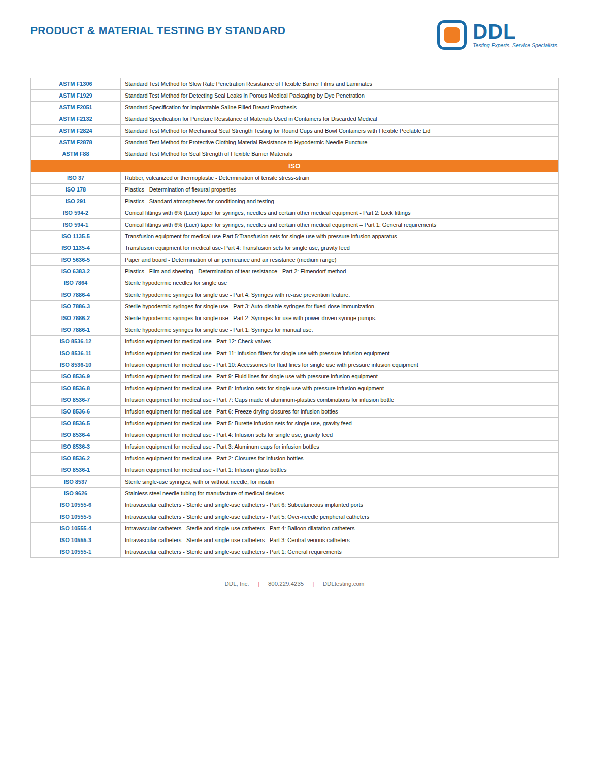Product & Material Testing by Standard
DDL
Testing Experts. Service Specialists.
| ASTM F1306 | Standard Test Method for Slow Rate Penetration Resistance of Flexible Barrier Films and Laminates |
| ASTM F1929 | Standard Test Method for Detecting Seal Leaks in Porous Medical Packaging by Dye Penetration |
| ASTM F2051 | Standard Specification for Implantable Saline Filled Breast Prosthesis |
| ASTM F2132 | Standard Specification for Puncture Resistance of Materials Used in Containers for Discarded Medical |
| ASTM F2824 | Standard Test Method for Mechanical Seal Strength Testing for Round Cups and Bowl Containers with Flexible Peelable Lid |
| ASTM F2878 | Standard Test Method for Protective Clothing Material Resistance to Hypodermic Needle Puncture |
| ASTM F88 | Standard Test Method for Seal Strength of Flexible Barrier Materials |
| ISO |
| ISO 37 | Rubber, vulcanized or thermoplastic - Determination of tensile stress-strain |
| ISO 178 | Plastics - Determination of flexural properties |
| ISO 291 | Plastics - Standard atmospheres for conditioning and testing |
| ISO 594-2 | Conical fittings with 6% (Luer) taper for syringes, needles and certain other medical equipment - Part 2: Lock fittings |
| ISO 594-1 | Conical fittings with 6% (Luer) taper for syringes, needles and certain other medical equipment – Part 1: General requirements |
| ISO 1135-5 | Transfusion equipment for medical use-Part 5:Transfusion sets for single use with pressure infusion apparatus |
| ISO 1135-4 | Transfusion equipment for medical use- Part 4: Transfusion sets for single use, gravity feed |
| ISO 5636-5 | Paper and board - Determination of air permeance and air resistance (medium range) |
| ISO 6383-2 | Plastics - Film and sheeting - Determination of tear resistance - Part 2: Elmendorf method |
| ISO 7864 | Sterile hypodermic needles for single use |
| ISO 7886-4 | Sterile hypodermic syringes for single use - Part 4: Syringes with re-use prevention feature. |
| ISO 7886-3 | Sterile hypodermic syringes for single use - Part 3: Auto-disable syringes for fixed-dose immunization. |
| ISO 7886-2 | Sterile hypodermic syringes for single use - Part 2: Syringes for use with power-driven syringe pumps. |
| ISO 7886-1 | Sterile hypodermic syringes for single use - Part 1: Syringes for manual use. |
| ISO 8536-12 | Infusion equipment for medical use - Part 12: Check valves |
| ISO 8536-11 | Infusion equipment for medical use - Part 11: Infusion filters for single use with pressure infusion equipment |
| ISO 8536-10 | Infusion equipment for medical use - Part 10: Accessories for fluid lines for single use with pressure infusion equipment |
| ISO 8536-9 | Infusion equipment for medical use - Part 9: Fluid lines for single use with pressure infusion equipment |
| ISO 8536-8 | Infusion equipment for medical use - Part 8: Infusion sets for single use with pressure infusion equipment |
| ISO 8536-7 | Infusion equipment for medical use - Part 7: Caps made of aluminum-plastics combinations for infusion bottle |
| ISO 8536-6 | Infusion equipment for medical use - Part 6: Freeze drying closures for infusion bottles |
| ISO 8536-5 | Infusion equipment for medical use - Part 5: Burette infusion sets for single use, gravity feed |
| ISO 8536-4 | Infusion equipment for medical use - Part 4: Infusion sets for single use, gravity feed |
| ISO 8536-3 | Infusion equipment for medical use - Part 3: Aluminum caps for infusion bottles |
| ISO 8536-2 | Infusion equipment for medical use - Part 2: Closures for infusion bottles |
| ISO 8536-1 | Infusion equipment for medical use - Part 1: Infusion glass bottles |
| ISO 8537 | Sterile single-use syringes, with or without needle, for insulin |
| ISO 9626 | Stainless steel needle tubing for manufacture of medical devices |
| ISO 10555-6 | Intravascular catheters - Sterile and single-use catheters - Part 6: Subcutaneous implanted ports |
| ISO 10555-5 | Intravascular catheters - Sterile and single-use catheters - Part 5: Over-needle peripheral catheters |
| ISO 10555-4 | Intravascular catheters - Sterile and single-use catheters - Part 4: Balloon dilatation catheters |
| ISO 10555-3 | Intravascular catheters - Sterile and single-use catheters - Part 3: Central venous catheters |
| ISO 10555-1 | Intravascular catheters - Sterile and single-use catheters - Part 1: General requirements |
DDL, Inc. | 800.229.4235 | DDLtesting.com